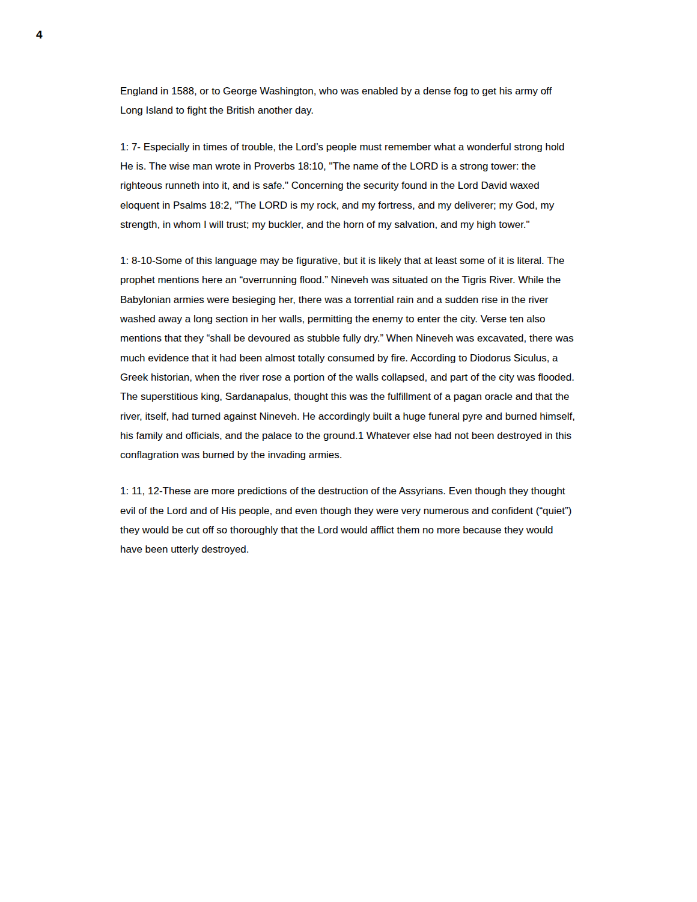4
England in 1588, or to George Washington, who was enabled by a dense fog to get his army off Long Island to fight the British another day.
1: 7- Especially in times of trouble, the Lord’s people must remember what a wonderful strong hold He is. The wise man wrote in Proverbs 18:10, "The name of the LORD is a strong tower: the righteous runneth into it, and is safe." Concerning the security found in the Lord David waxed eloquent in Psalms 18:2, "The LORD is my rock, and my fortress, and my deliverer; my God, my strength, in whom I will trust; my buckler, and the horn of my salvation, and my high tower."
1: 8-10-Some of this language may be figurative, but it is likely that at least some of it is literal. The prophet mentions here an “overrunning flood.” Nineveh was situated on the Tigris River. While the Babylonian armies were besieging her, there was a torrential rain and a sudden rise in the river washed away a long section in her walls, permitting the enemy to enter the city. Verse ten also mentions that they “shall be devoured as stubble fully dry.” When Nineveh was excavated, there was much evidence that it had been almost totally consumed by fire. According to Diodorus Siculus, a Greek historian, when the river rose a portion of the walls collapsed, and part of the city was flooded. The superstitious king, Sardanapalus, thought this was the fulfillment of a pagan oracle and that the river, itself, had turned against Nineveh. He accordingly built a huge funeral pyre and burned himself, his family and officials, and the palace to the ground.1 Whatever else had not been destroyed in this conflagration was burned by the invading armies.
1: 11, 12-These are more predictions of the destruction of the Assyrians. Even though they thought evil of the Lord and of His people, and even though they were very numerous and confident (“quiet”) they would be cut off so thoroughly that the Lord would afflict them no more because they would have been utterly destroyed.